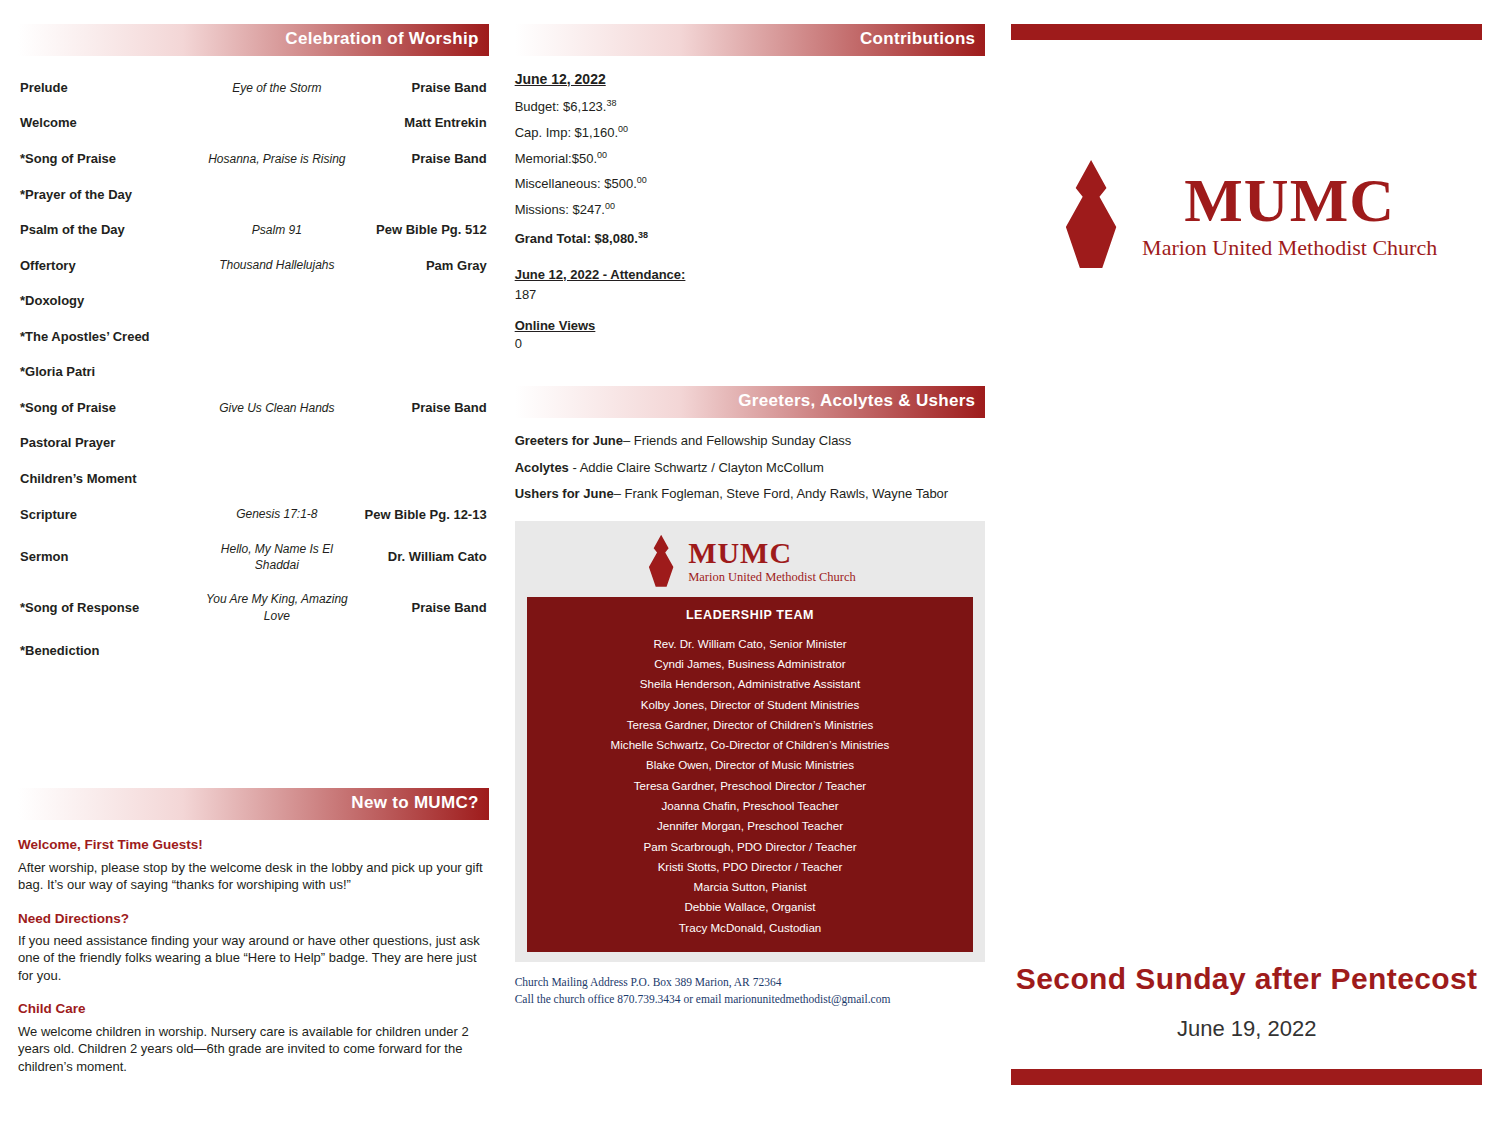Celebration of Worship
| Prelude | Eye of the Storm | Praise Band |
| Welcome | | Matt Entrekin |
| *Song of Praise | Hosanna, Praise is Rising | Praise Band |
| *Prayer of the Day | | |
| Psalm of the Day | Psalm 91 | Pew Bible Pg. 512 |
| Offertory | Thousand Hallelujahs | Pam Gray |
| *Doxology | | |
| *The Apostles’ Creed | | |
| *Gloria Patri | | |
| *Song of Praise | Give Us Clean Hands | Praise Band |
| Pastoral Prayer | | |
| Children’s Moment | | |
| Scripture | Genesis 17:1-8 | Pew Bible Pg. 12-13 |
| Sermon | Hello, My Name Is El Shaddai | Dr. William Cato |
| *Song of Response | You Are My King, Amazing Love | Praise Band |
| *Benediction | | |
New to MUMC?
Welcome, First Time Guests!
After worship, please stop by the welcome desk in the lobby and pick up your gift bag. It’s our way of saying “thanks for worshiping with us!”
Need Directions?
If you need assistance finding your way around or have other questions, just ask one of the friendly folks wearing a blue “Here to Help” badge. They are here just for you.
Child Care
We welcome children in worship. Nursery care is available for children under 2 years old. Children 2 years old—6th grade are invited to come forward for the children’s moment.
Contributions
June 12, 2022
Budget: $6,123.38
Cap. Imp: $1,160.00
Memorial:$50.00
Miscellaneous: $500.00
Missions: $247.00
Grand Total: $8,080.38
June 12, 2022 - Attendance:
187
Online Views
0
Greeters, Acolytes & Ushers
Greeters for June– Friends and Fellowship Sunday Class
Acolytes - Addie Claire Schwartz / Clayton McCollum
Ushers for June– Frank Fogleman, Steve Ford, Andy Rawls, Wayne Tabor
MUMC Marion United Methodist Church
LEADERSHIP TEAM
Rev. Dr. William Cato, Senior Minister
Cyndi James, Business Administrator
Sheila Henderson, Administrative Assistant
Kolby Jones, Director of Student Ministries
Teresa Gardner, Director of Children’s Ministries
Michelle Schwartz, Co-Director of Children’s Ministries
Blake Owen, Director of Music Ministries
Teresa Gardner, Preschool Director / Teacher
Joanna Chafin, Preschool Teacher
Jennifer Morgan, Preschool Teacher
Pam Scarbrough, PDO Director / Teacher
Kristi Stotts, PDO Director / Teacher
Marcia Sutton, Pianist
Debbie Wallace, Organist
Tracy McDonald, Custodian
Church Mailing Address P.O. Box 389 Marion, AR 72364 Call the church office 870.739.3434 or email marionunitedmethodist@gmail.com
MUMC Marion United Methodist Church
Second Sunday after Pentecost
June 19, 2022